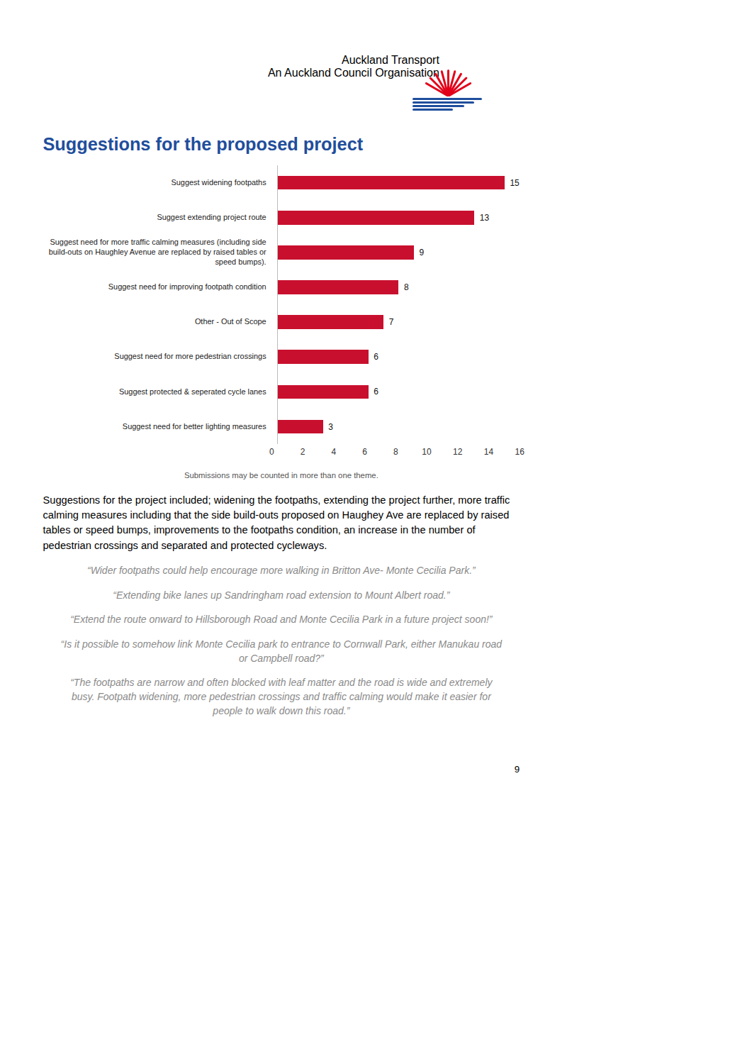Auckland Transport
An Auckland Council Organisation
Suggestions for the proposed project
Suggest widening footpaths
15
Suggest extending project route
13
Suggest need for more traffic calming measures (including side build-outs on Haughley Avenue are replaced by raised tables or speed bumps).
9
Suggest need for improving footpath condition
8
Other - Out of Scope
7
Suggest need for more pedestrian crossings
6
Suggest protected & seperated cycle lanes
6
Suggest need for better lighting measures
3
0 2 4 6 8 10 12 14 16
Submissions may be counted in more than one theme.
Suggestions for the project included; widening the footpaths, extending the project further, more traffic calming measures including that the side build-outs proposed on Haughey Ave are replaced by raised tables or speed bumps, improvements to the footpaths condition, an increase in the number of pedestrian crossings and separated and protected cycleways.
“Wider footpaths could help encourage more walking in Britton Ave- Monte Cecilia Park.”
“Extending bike lanes up Sandringham road extension to Mount Albert road.”
“Extend the route onward to Hillsborough Road and Monte Cecilia Park in a future project soon!”
“Is it possible to somehow link Monte Cecilia park to entrance to Cornwall Park, either Manukau road or Campbell road?”
“The footpaths are narrow and often blocked with leaf matter and the road is wide and extremely busy. Footpath widening, more pedestrian crossings and traffic calming would make it easier for people to walk down this road.”
9